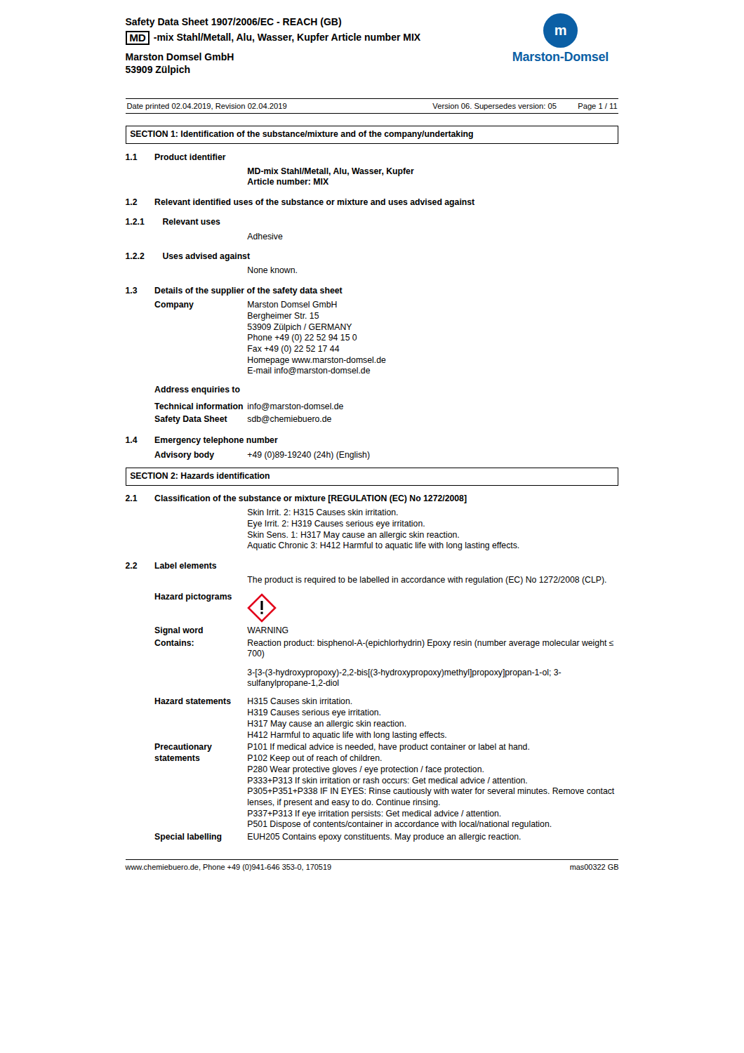m
Marston-Domsel
Safety Data Sheet 1907/2006/EC - REACH (GB)
MD -mix Stahl/Metall, Alu, Wasser, Kupfer Article number MIX
Marston Domsel GmbH
53909 Zülpich
Date printed 02.04.2019, Revision 02.04.2019
Version 06. Supersedes version: 05
Page 1 / 11
SECTION 1: Identification of the substance/mixture and of the company/undertaking
1.1
Product identifier
MD-mix Stahl/Metall, Alu, Wasser, Kupfer
Article number: MIX
1.2
Relevant identified uses of the substance or mixture and uses advised against
1.2.1
Relevant uses
Adhesive
1.2.2
Uses advised against
None known.
1.3
Details of the supplier of the safety data sheet
Company
Marston Domsel GmbH
Bergheimer Str. 15
53909 Zülpich / GERMANY
Phone +49 (0) 22 52 94 15 0
Fax +49 (0) 22 52 17 44
Homepage www.marston-domsel.de
E-mail info@marston-domsel.de
Address enquiries to
Technical information
info@marston-domsel.de
Safety Data Sheet
sdb@chemiebuero.de
1.4
Emergency telephone number
Advisory body
+49 (0)89-19240 (24h) (English)
SECTION 2: Hazards identification
2.1
Classification of the substance or mixture [REGULATION (EC) No 1272/2008]
Skin Irrit. 2: H315 Causes skin irritation.
Eye Irrit. 2: H319 Causes serious eye irritation.
Skin Sens. 1: H317 May cause an allergic skin reaction.
Aquatic Chronic 3: H412 Harmful to aquatic life with long lasting effects.
2.2
Label elements
The product is required to be labelled in accordance with regulation (EC) No 1272/2008 (CLP).
Hazard pictograms
Signal word
WARNING
Contains:
Reaction product: bisphenol-A-(epichlorhydrin) Epoxy resin (number average molecular weight ≤ 700)
3-[3-(3-hydroxypropoxy)-2,2-bis[(3-hydroxypropoxy)methyl]propoxy]propan-1-ol; 3-sulfanylpropane-1,2-diol
Hazard statements
H315 Causes skin irritation.
H319 Causes serious eye irritation.
H317 May cause an allergic skin reaction.
H412 Harmful to aquatic life with long lasting effects.
Precautionary statements
P101 If medical advice is needed, have product container or label at hand.
P102 Keep out of reach of children.
P280 Wear protective gloves / eye protection / face protection.
P333+P313 If skin irritation or rash occurs: Get medical advice / attention.
P305+P351+P338 IF IN EYES: Rinse cautiously with water for several minutes. Remove contact lenses, if present and easy to do. Continue rinsing.
P337+P313 If eye irritation persists: Get medical advice / attention.
P501 Dispose of contents/container in accordance with local/national regulation.
Special labelling
EUH205 Contains epoxy constituents. May produce an allergic reaction.
www.chemiebuero.de, Phone +49 (0)941-646 353-0, 170519
mas00322 GB